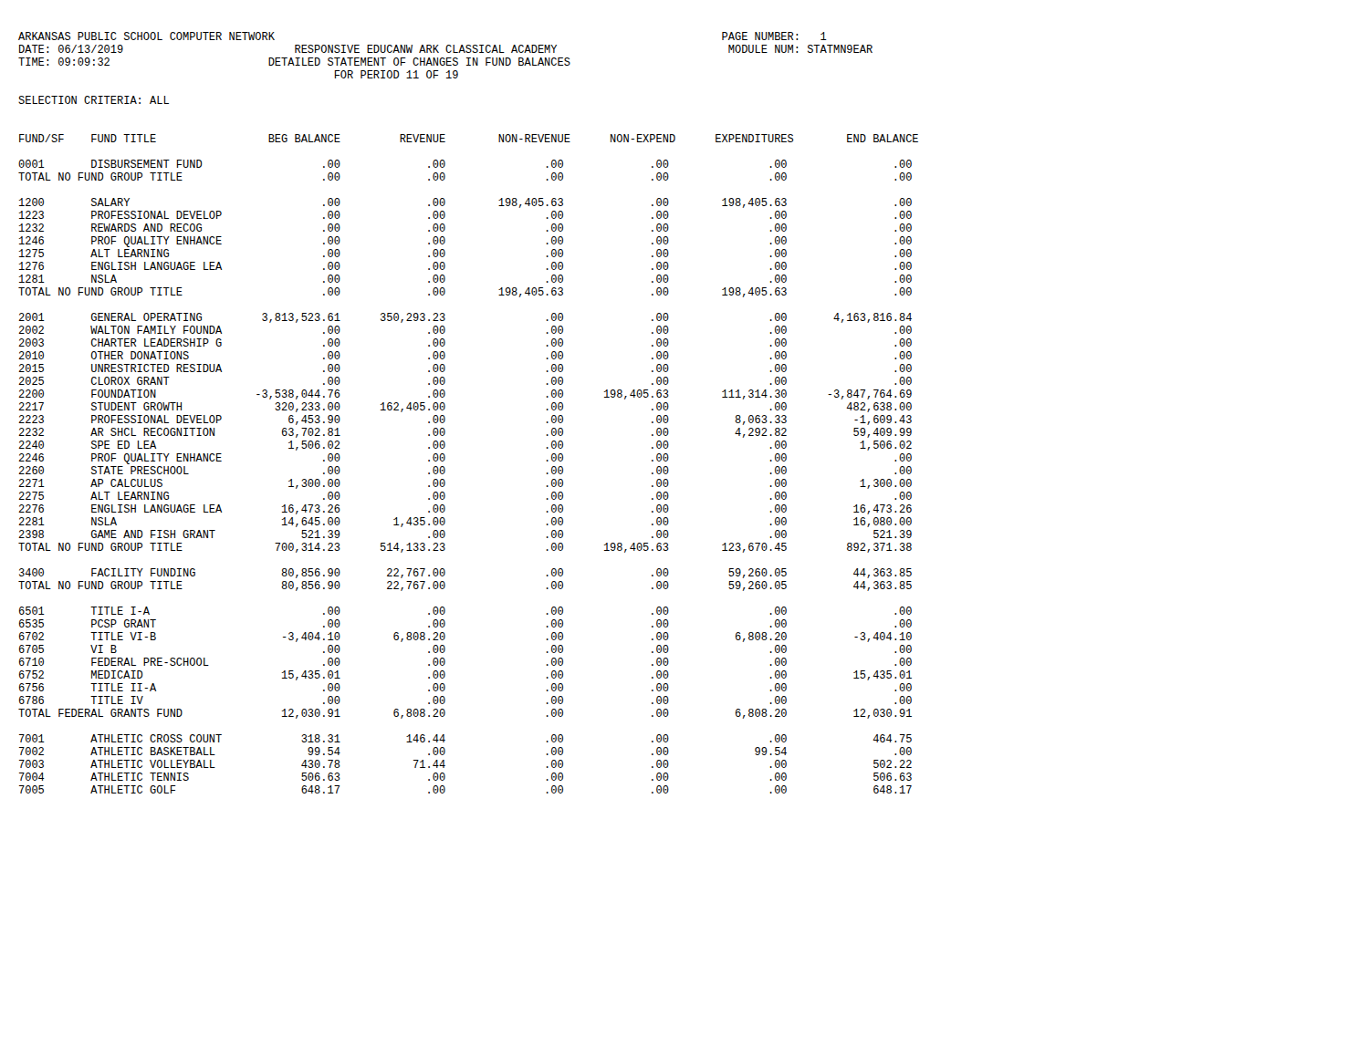ARKANSAS PUBLIC SCHOOL COMPUTER NETWORK PAGE NUMBER: 1 DATE: 06/13/2019 RESPONSIVE EDUCANW ARK CLASSICAL ACADEMY MODULE NUM: STATMN9EAR TIME: 09:09:32 DETAILED STATEMENT OF CHANGES IN FUND BALANCES FOR PERIOD 11 OF 19 SELECTION CRITERIA: ALL FUND/SF FUND TITLE BEG BALANCE REVENUE NON-REVENUE NON-EXPEND EXPENDITURES END BALANCE 0001 DISBURSEMENT FUND .00 .00 .00 .00 .00 .00 TOTAL NO FUND GROUP TITLE .00 .00 .00 .00 .00 .00 1200 SALARY .00 .00 198,405.63 .00 198,405.63 .00 1223 PROFESSIONAL DEVELOP .00 .00 .00 .00 .00 .00 1232 REWARDS AND RECOG .00 .00 .00 .00 .00 .00 1246 PROF QUALITY ENHANCE .00 .00 .00 .00 .00 .00 1275 ALT LEARNING .00 .00 .00 .00 .00 .00 1276 ENGLISH LANGUAGE LEA .00 .00 .00 .00 .00 .00 1281 NSLA .00 .00 .00 .00 .00 .00 TOTAL NO FUND GROUP TITLE .00 .00 198,405.63 .00 198,405.63 .00 2001 GENERAL OPERATING 3,813,523.61 350,293.23 .00 .00 .00 4,163,816.84 2002 WALTON FAMILY FOUNDA .00 .00 .00 .00 .00 .00 2003 CHARTER LEADERSHIP G .00 .00 .00 .00 .00 .00 2010 OTHER DONATIONS .00 .00 .00 .00 .00 .00 2015 UNRESTRICTED RESIDUA .00 .00 .00 .00 .00 .00 2025 CLOROX GRANT .00 .00 .00 .00 .00 .00 2200 FOUNDATION -3,538,044.76 .00 .00 198,405.63 111,314.30 -3,847,764.69 2217 STUDENT GROWTH 320,233.00 162,405.00 .00 .00 .00 482,638.00 2223 PROFESSIONAL DEVELOP 6,453.90 .00 .00 .00 8,063.33 -1,609.43 2232 AR SHCL RECOGNITION 63,702.81 .00 .00 .00 4,292.82 59,409.99 2240 SPE ED LEA 1,506.02 .00 .00 .00 .00 1,506.02 2246 PROF QUALITY ENHANCE .00 .00 .00 .00 .00 .00 2260 STATE PRESCHOOL .00 .00 .00 .00 .00 .00 2271 AP CALCULUS 1,300.00 .00 .00 .00 .00 1,300.00 2275 ALT LEARNING .00 .00 .00 .00 .00 .00 2276 ENGLISH LANGUAGE LEA 16,473.26 .00 .00 .00 .00 16,473.26 2281 NSLA 14,645.00 1,435.00 .00 .00 .00 16,080.00 2398 GAME AND FISH GRANT 521.39 .00 .00 .00 .00 521.39 TOTAL NO FUND GROUP TITLE 700,314.23 514,133.23 .00 198,405.63 123,670.45 892,371.38 3400 FACILITY FUNDING 80,856.90 22,767.00 .00 .00 59,260.05 44,363.85 TOTAL NO FUND GROUP TITLE 80,856.90 22,767.00 .00 .00 59,260.05 44,363.85 6501 TITLE I-A .00 .00 .00 .00 .00 .00 6535 PCSP GRANT .00 .00 .00 .00 .00 .00 6702 TITLE VI-B -3,404.10 6,808.20 .00 .00 6,808.20 -3,404.10 6705 VI B .00 .00 .00 .00 .00 .00 6710 FEDERAL PRE-SCHOOL .00 .00 .00 .00 .00 .00 6752 MEDICAID 15,435.01 .00 .00 .00 .00 15,435.01 6756 TITLE II-A .00 .00 .00 .00 .00 .00 6786 TITLE IV .00 .00 .00 .00 .00 .00 TOTAL FEDERAL GRANTS FUND 12,030.91 6,808.20 .00 .00 6,808.20 12,030.91 7001 ATHLETIC CROSS COUNT 318.31 146.44 .00 .00 .00 464.75 7002 ATHLETIC BASKETBALL 99.54 .00 .00 .00 99.54 .00 7003 ATHLETIC VOLLEYBALL 430.78 71.44 .00 .00 .00 502.22 7004 ATHLETIC TENNIS 506.63 .00 .00 .00 .00 506.63 7005 ATHLETIC GOLF 648.17 .00 .00 .00 .00 648.17